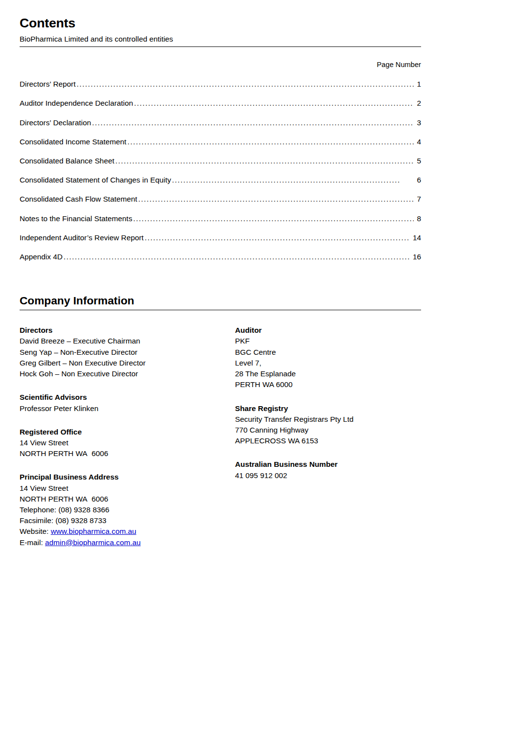Contents
BioPharmica Limited and its controlled entities
Page Number
Directors’ Report........................................................................................................................................... 1
Auditor Independence Declaration..................................................................................................... 2
Directors’ Declaration..................................................................................................................... 3
Consolidated Income Statement......................................................................................................... 4
Consolidated Balance Sheet.................................................................................................................. 5
Consolidated Statement of Changes in Equity................................................................................. 6
Consolidated Cash Flow Statement..................................................................................................... 7
Notes to the Financial Statements......................................................................................................... 8
Independent Auditor’s Review Report.............................................................................................. 14
Appendix 4D................................................................................................................................. 16
Company Information
Directors
David Breeze – Executive Chairman
Seng Yap – Non-Executive Director
Greg Gilbert – Non Executive Director
Hock Goh – Non Executive Director
Scientific Advisors
Professor Peter Klinken
Registered Office
14 View Street
NORTH PERTH WA 6006
Principal Business Address
14 View Street
NORTH PERTH WA 6006
Telephone: (08) 9328 8366
Facsimile: (08) 9328 8733
Website: www.biopharmica.com.au
E-mail: admin@biopharmica.com.au
Auditor
PKF
BGC Centre
Level 7,
28 The Esplanade
PERTH WA 6000
Share Registry
Security Transfer Registrars Pty Ltd
770 Canning Highway
APPLECROSS WA 6153
Australian Business Number
41 095 912 002